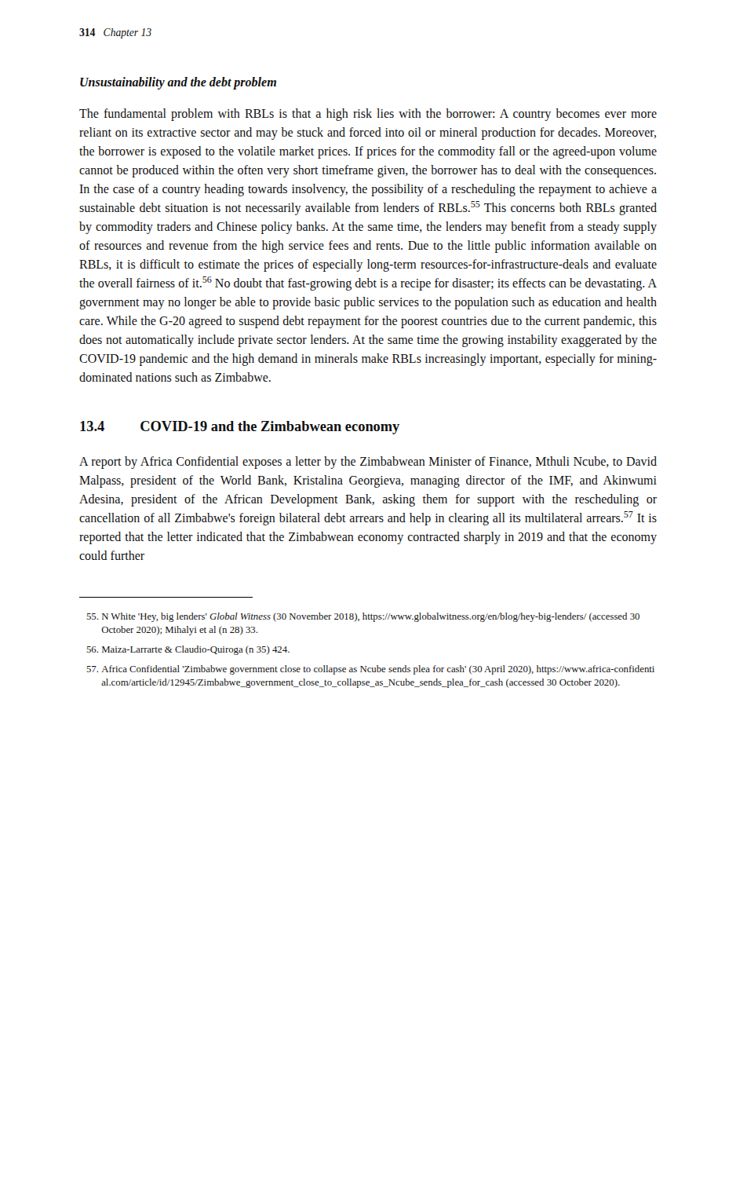314 Chapter 13
Unsustainability and the debt problem
The fundamental problem with RBLs is that a high risk lies with the borrower: A country becomes ever more reliant on its extractive sector and may be stuck and forced into oil or mineral production for decades. Moreover, the borrower is exposed to the volatile market prices. If prices for the commodity fall or the agreed-upon volume cannot be produced within the often very short timeframe given, the borrower has to deal with the consequences. In the case of a country heading towards insolvency, the possibility of a rescheduling the repayment to achieve a sustainable debt situation is not necessarily available from lenders of RBLs.55 This concerns both RBLs granted by commodity traders and Chinese policy banks. At the same time, the lenders may benefit from a steady supply of resources and revenue from the high service fees and rents. Due to the little public information available on RBLs, it is difficult to estimate the prices of especially long-term resources-for-infrastructure-deals and evaluate the overall fairness of it.56 No doubt that fast-growing debt is a recipe for disaster; its effects can be devastating. A government may no longer be able to provide basic public services to the population such as education and health care. While the G-20 agreed to suspend debt repayment for the poorest countries due to the current pandemic, this does not automatically include private sector lenders. At the same time the growing instability exaggerated by the COVID-19 pandemic and the high demand in minerals make RBLs increasingly important, especially for mining-dominated nations such as Zimbabwe.
13.4 COVID-19 and the Zimbabwean economy
A report by Africa Confidential exposes a letter by the Zimbabwean Minister of Finance, Mthuli Ncube, to David Malpass, president of the World Bank, Kristalina Georgieva, managing director of the IMF, and Akinwumi Adesina, president of the African Development Bank, asking them for support with the rescheduling or cancellation of all Zimbabwe's foreign bilateral debt arrears and help in clearing all its multilateral arrears.57 It is reported that the letter indicated that the Zimbabwean economy contracted sharply in 2019 and that the economy could further
N White 'Hey, big lenders' Global Witness (30 November 2018), https://www.globalwitness.org/en/blog/hey-big-lenders/ (accessed 30 October 2020); Mihalyi et al (n 28) 33.
Maiza-Larrarte & Claudio-Quiroga (n 35) 424.
Africa Confidential 'Zimbabwe government close to collapse as Ncube sends plea for cash' (30 April 2020), https://www.africa-confidential.com/article/id/12945/Zimbabwe_government_close_to_collapse_as_Ncube_sends_plea_for_cash (accessed 30 October 2020).